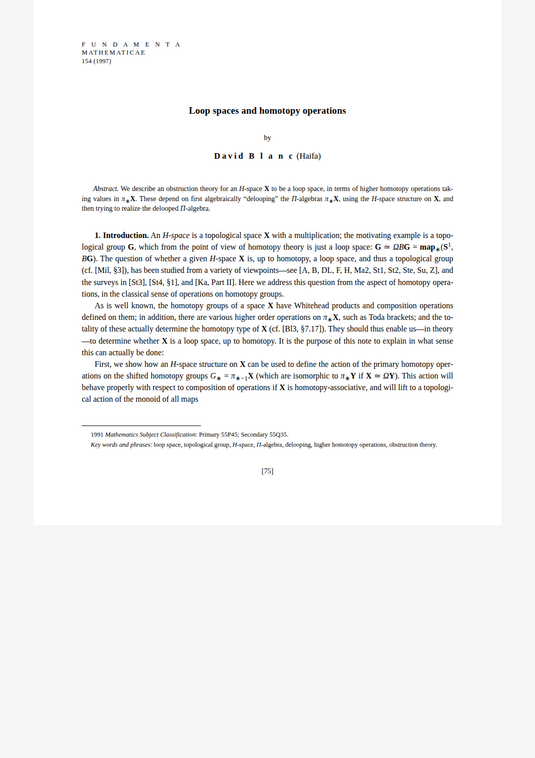F U N D A M E N T A
MATHEMATICAE
154 (1997)
Loop spaces and homotopy operations
by
David B l a n c (Haifa)
Abstract. We describe an obstruction theory for an H-space X to be a loop space, in terms of higher homotopy operations taking values in π∗X. These depend on first algebraically “delooping” the Π-algebras π∗X, using the H-space structure on X, and then trying to realize the delooped Π-algebra.
1. Introduction. An H-space is a topological space X with a multiplication; the motivating example is a topological group G, which from the point of view of homotopy theory is just a loop space: G ≃ ΩBG = map∗(S1, BG). The question of whether a given H-space X is, up to homotopy, a loop space, and thus a topological group (cf. [Mil, §3]), has been studied from a variety of viewpoints—see [A, B, DL, F, H, Ma2, St1, St2, Ste, Su, Z], and the surveys in [St3], [St4, §1], and [Ka, Part II]. Here we address this question from the aspect of homotopy operations, in the classical sense of operations on homotopy groups.
As is well known, the homotopy groups of a space X have Whitehead products and composition operations defined on them; in addition, there are various higher order operations on π∗X, such as Toda brackets; and the totality of these actually determine the homotopy type of X (cf. [Bl3, §7.17]). They should thus enable us—in theory—to determine whether X is a loop space, up to homotopy. It is the purpose of this note to explain in what sense this can actually be done:
First, we show how an H-space structure on X can be used to define the action of the primary homotopy operations on the shifted homotopy groups G∗ = π∗−1X (which are isomorphic to π∗Y if X ≃ ΩY). This action will behave properly with respect to composition of operations if X is homotopy-associative, and will lift to a topological action of the monoid of all maps
1991 Mathematics Subject Classification: Primary 55P45; Secondary 55Q35.
Key words and phrases: loop space, topological group, H-space, Π-algebra, delooping, higher homotopy operations, obstruction theory.
[75]